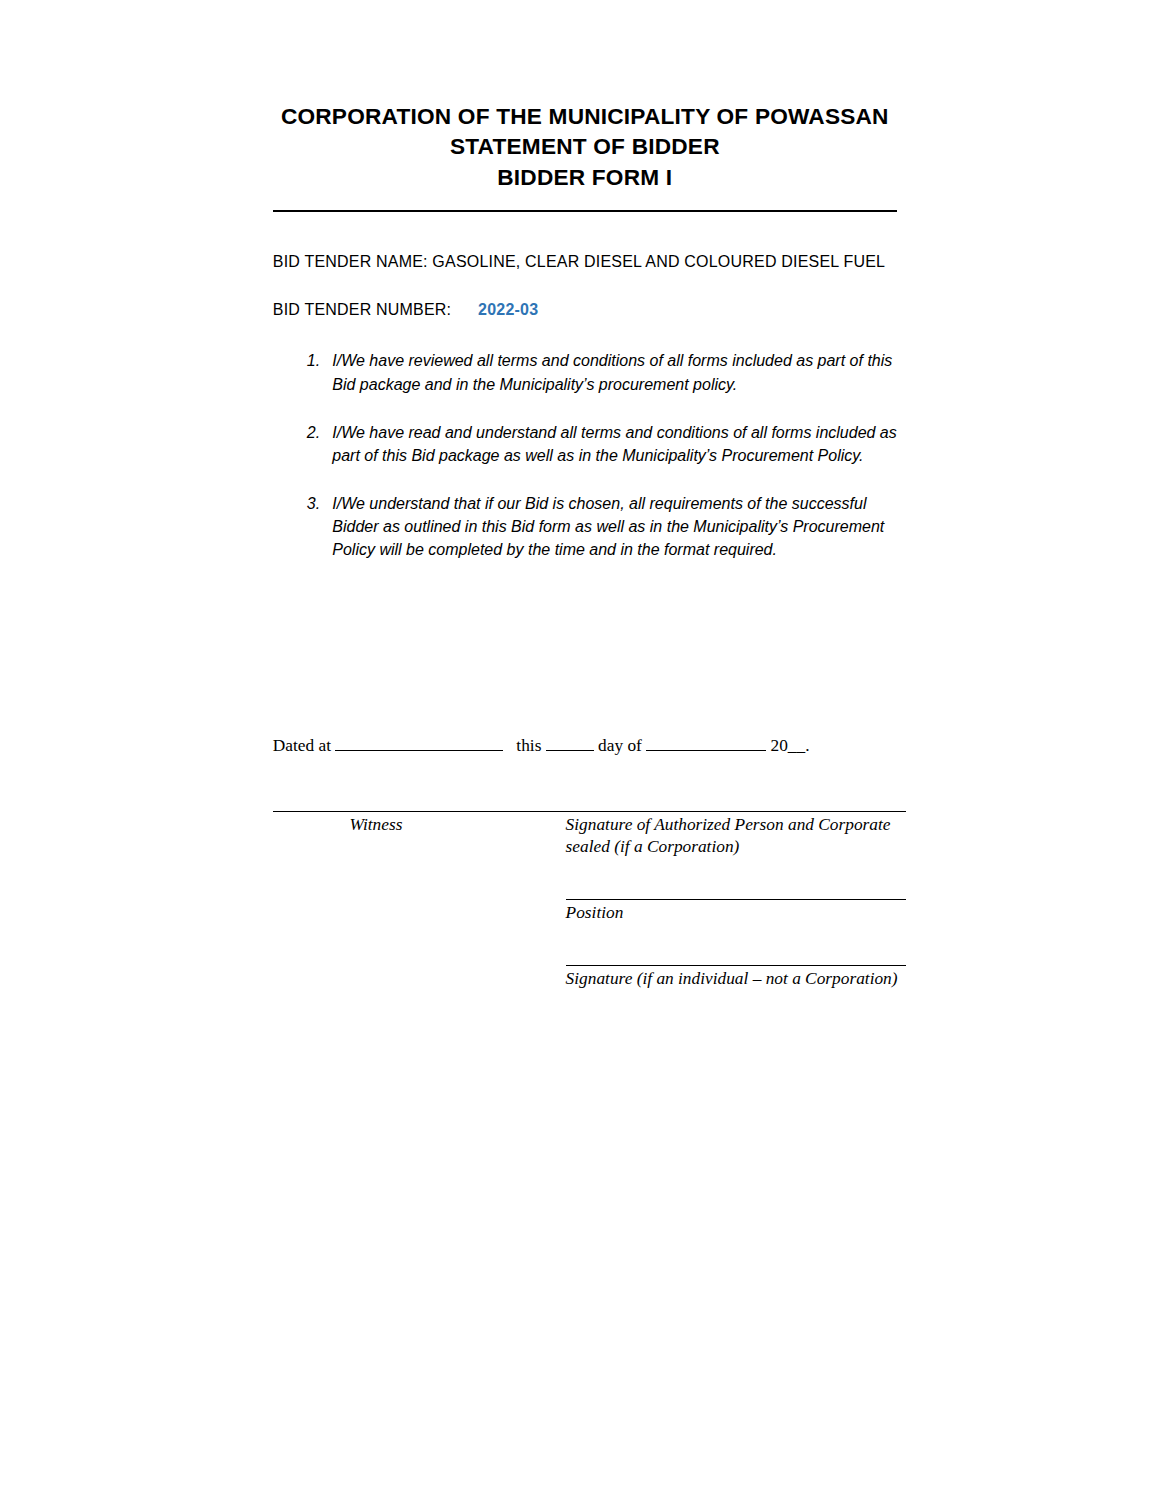CORPORATION OF THE MUNICIPALITY OF POWASSAN STATEMENT OF BIDDER BIDDER FORM I
BID TENDER NAME: GASOLINE, CLEAR DIESEL AND COLOURED DIESEL FUEL
BID TENDER NUMBER:2022-03
I/We have reviewed all terms and conditions of all forms included as part of this Bid package and in the Municipality’s procurement policy.
I/We have read and understand all terms and conditions of all forms included as part of this Bid package as well as in the Municipality’s Procurement Policy.
I/We understand that if our Bid is chosen, all requirements of the successful Bidder as outlined in this Bid form as well as in the Municipality’s Procurement Policy will be completed by the time and in the format required.
Dated at this day of 20__.
| Witness | Signature of Authorized Person and Corporate sealed (if a Corporation) Position Signature (if an individual – not a Corporation) |